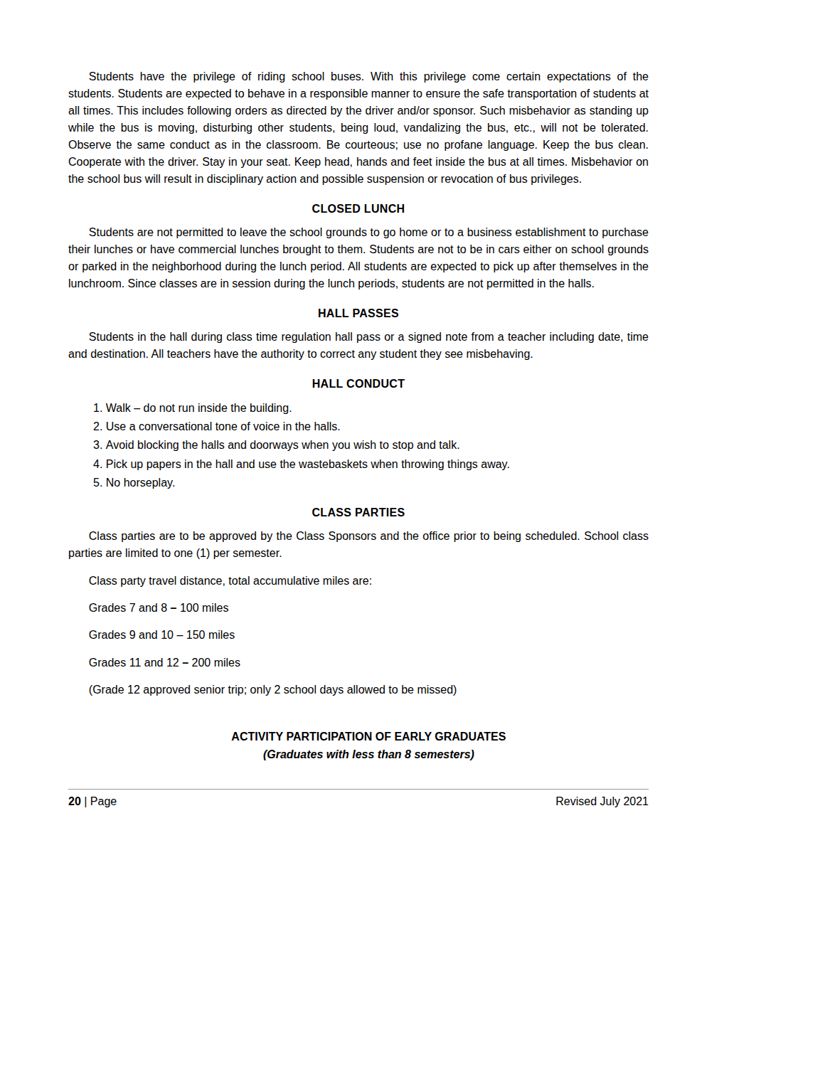Students have the privilege of riding school buses. With this privilege come certain expectations of the students. Students are expected to behave in a responsible manner to ensure the safe transportation of students at all times. This includes following orders as directed by the driver and/or sponsor. Such misbehavior as standing up while the bus is moving, disturbing other students, being loud, vandalizing the bus, etc., will not be tolerated. Observe the same conduct as in the classroom. Be courteous; use no profane language. Keep the bus clean. Cooperate with the driver. Stay in your seat. Keep head, hands and feet inside the bus at all times. Misbehavior on the school bus will result in disciplinary action and possible suspension or revocation of bus privileges.
CLOSED LUNCH
Students are not permitted to leave the school grounds to go home or to a business establishment to purchase their lunches or have commercial lunches brought to them. Students are not to be in cars either on school grounds or parked in the neighborhood during the lunch period. All students are expected to pick up after themselves in the lunchroom. Since classes are in session during the lunch periods, students are not permitted in the halls.
HALL PASSES
Students in the hall during class time regulation hall pass or a signed note from a teacher including date, time and destination. All teachers have the authority to correct any student they see misbehaving.
HALL CONDUCT
Walk – do not run inside the building.
Use a conversational tone of voice in the halls.
Avoid blocking the halls and doorways when you wish to stop and talk.
Pick up papers in the hall and use the wastebaskets when throwing things away.
No horseplay.
CLASS PARTIES
Class parties are to be approved by the Class Sponsors and the office prior to being scheduled. School class parties are limited to one (1) per semester.
Class party travel distance, total accumulative miles are:
Grades 7 and 8 – 100 miles
Grades 9 and 10 – 150 miles
Grades 11 and 12 – 200 miles
(Grade 12 approved senior trip; only 2 school days allowed to be missed)
ACTIVITY PARTICIPATION OF EARLY GRADUATES
(Graduates with less than 8 semesters)
20 | Page Revised July 2021